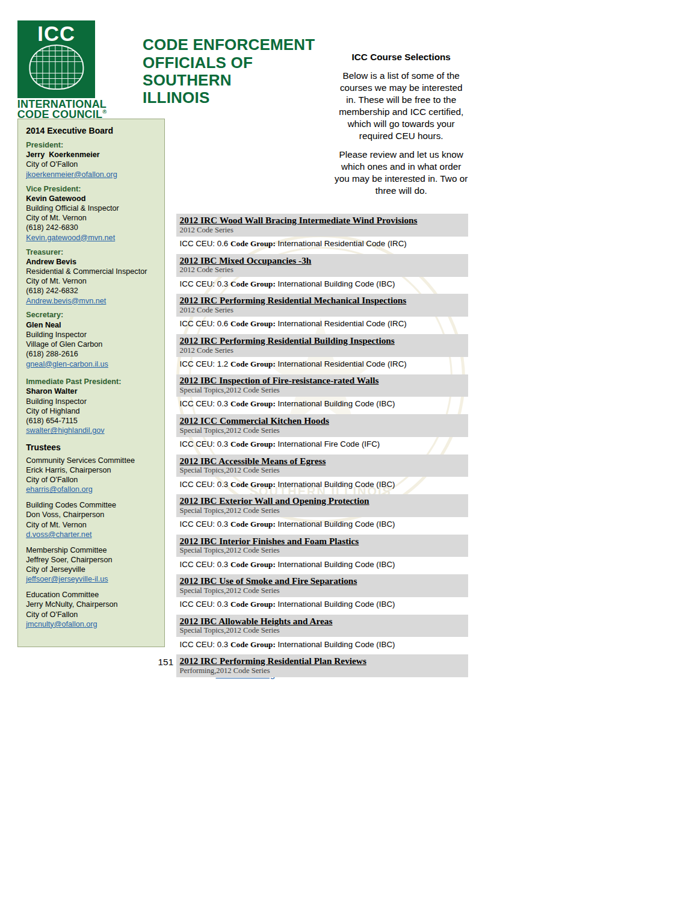CODE ENFORCEMENT
SOUTHERN ILLINOIS
ICC
INTERNATIONAL
CODE COUNCIL®
CHAPTER
CODE ENFORCEMENT
OFFICIALS OF SOUTHERN
ILLINOIS
ICC Course Selections
Below is a list of some of the courses we may be interested in. These will be free to the membership and ICC certified, which will go towards your required CEU hours.
Please review and let us know which ones and in what order you may be interested in. Two or three will do.
2014 Executive Board
President:
Jerry Koerkenmeier
City of O'Fallon
jkoerkenmeier@ofallon.org
Vice President:
Kevin Gatewood
Building Official & Inspector
City of Mt. Vernon
(618) 242-6830
Kevin.gatewood@mvn.net
Treasurer:
Andrew Bevis
Residential & Commercial Inspector
City of Mt. Vernon
(618) 242-6832
Andrew.bevis@mvn.net
Secretary:
Glen Neal
Building Inspector
Village of Glen Carbon
(618) 288-2616
gneal@glen-carbon.il.us
Immediate Past President:
Sharon Walter
Building Inspector
City of Highland
(618) 654-7115
swalter@highlandil.gov
Trustees
Community Services Committee
Erick Harris, Chairperson
City of O'Fallon
eharris@ofallon.org
Building Codes Committee
Don Voss, Chairperson
City of Mt. Vernon
d.voss@charter.net
Membership Committee
Jeffrey Soer, Chairperson
City of Jerseyville
jeffsoer@jerseyville-il.us
Education Committee
Jerry McNulty, Chairperson
City of O'Fallon
jmcnulty@ofallon.org
2012 IRC Wood Wall Bracing Intermediate Wind Provisions
2012 Code Series
ICC CEU: 0.6 Code Group: International Residential Code (IRC)
2012 IBC Mixed Occupancies -3h
2012 Code Series
ICC CEU: 0.3 Code Group: International Building Code (IBC)
2012 IRC Performing Residential Mechanical Inspections
2012 Code Series
ICC CEU: 0.6 Code Group: International Residential Code (IRC)
2012 IRC Performing Residential Building Inspections
2012 Code Series
ICC CEU: 1.2 Code Group: International Residential Code (IRC)
2012 IBC Inspection of Fire-resistance-rated Walls
Special Topics,2012 Code Series
ICC CEU: 0.3 Code Group: International Building Code (IBC)
2012 ICC Commercial Kitchen Hoods
Special Topics,2012 Code Series
ICC CEU: 0.3 Code Group: International Fire Code (IFC)
2012 IBC Accessible Means of Egress
Special Topics,2012 Code Series
ICC CEU: 0.3 Code Group: International Building Code (IBC)
2012 IBC Exterior Wall and Opening Protection
Special Topics,2012 Code Series
ICC CEU: 0.3 Code Group: International Building Code (IBC)
2012 IBC Interior Finishes and Foam Plastics
Special Topics,2012 Code Series
ICC CEU: 0.3 Code Group: International Building Code (IBC)
2012 IBC Use of Smoke and Fire Separations
Special Topics,2012 Code Series
ICC CEU: 0.3 Code Group: International Building Code (IBC)
2012 IBC Allowable Heights and Areas
Special Topics,2012 Code Series
ICC CEU: 0.3 Code Group: International Building Code (IBC)
2012 IRC Performing Residential Plan Reviews
Performing,2012 Code Series
151 N. Main Street, Glen Carbon, IL 62034
www.ceosi.org